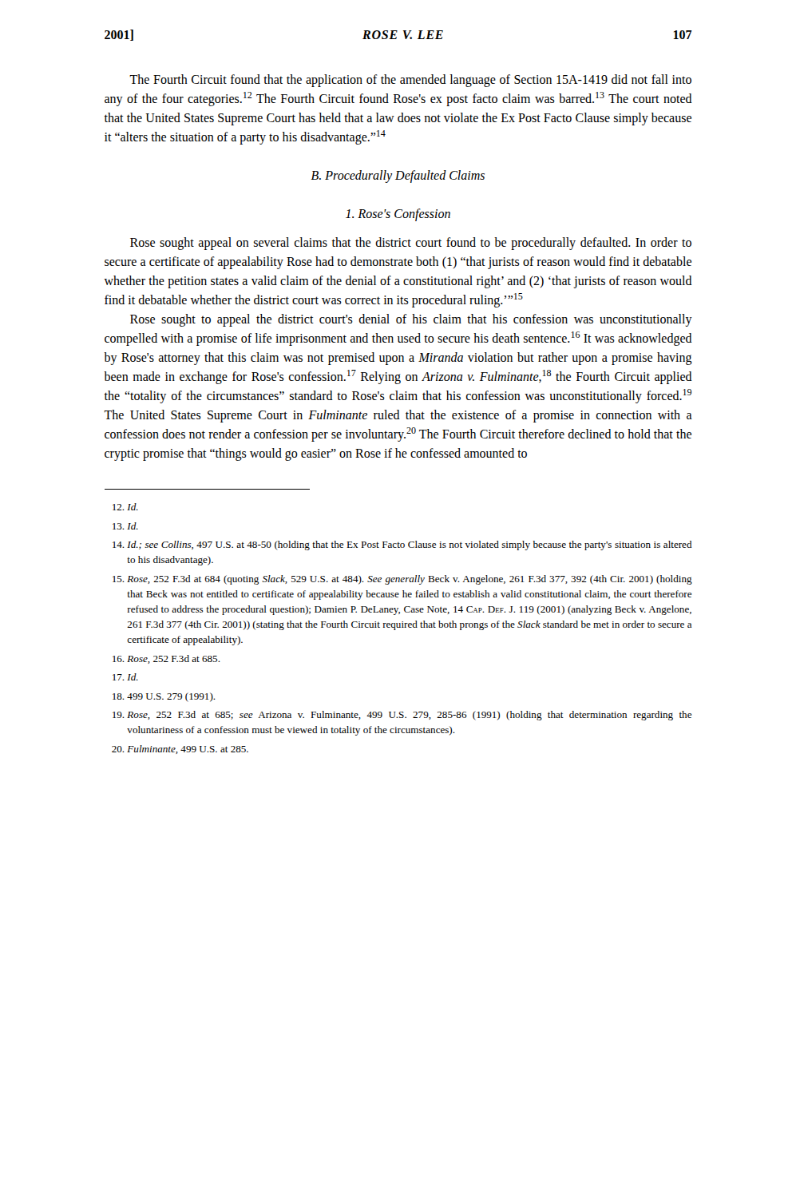2001] Rose v. Lee 107
The Fourth Circuit found that the application of the amended language of Section 15A-1419 did not fall into any of the four categories.12 The Fourth Circuit found Rose's ex post facto claim was barred.13 The court noted that the United States Supreme Court has held that a law does not violate the Ex Post Facto Clause simply because it “alters the situation of a party to his disadvantage.”14
B. Procedurally Defaulted Claims
1. Rose's Confession
Rose sought appeal on several claims that the district court found to be procedurally defaulted. In order to secure a certificate of appealability Rose had to demonstrate both (1) “that jurists of reason would find it debatable whether the petition states a valid claim of the denial of a constitutional right’ and (2) ‘that jurists of reason would find it debatable whether the district court was correct in its procedural ruling.’”15
Rose sought to appeal the district court's denial of his claim that his confession was unconstitutionally compelled with a promise of life imprisonment and then used to secure his death sentence.16 It was acknowledged by Rose's attorney that this claim was not premised upon a Miranda violation but rather upon a promise having been made in exchange for Rose's confession.17 Relying on Arizona v. Fulminante,18 the Fourth Circuit applied the “totality of the circumstances” standard to Rose's claim that his confession was unconstitutionally forced.19 The United States Supreme Court in Fulminante ruled that the existence of a promise in connection with a confession does not render a confession per se involuntary.20 The Fourth Circuit therefore declined to hold that the cryptic promise that “things would go easier” on Rose if he confessed amounted to
Id.
Id.
Id.; see Collins, 497 U.S. at 48-50 (holding that the Ex Post Facto Clause is not violated simply because the party's situation is altered to his disadvantage).
Rose, 252 F.3d at 684 (quoting Slack, 529 U.S. at 484). See generally Beck v. Angelone, 261 F.3d 377, 392 (4th Cir. 2001) (holding that Beck was not entitled to certificate of appealability because he failed to establish a valid constitutional claim, the court therefore refused to address the procedural question); Damien P. DeLaney, Case Note, 14 Cap. Def. J. 119 (2001) (analyzing Beck v. Angelone, 261 F.3d 377 (4th Cir. 2001)) (stating that the Fourth Circuit required that both prongs of the Slack standard be met in order to secure a certificate of appealability).
Rose, 252 F.3d at 685.
Id.
499 U.S. 279 (1991).
Rose, 252 F.3d at 685; see Arizona v. Fulminante, 499 U.S. 279, 285-86 (1991) (holding that determination regarding the voluntariness of a confession must be viewed in totality of the circumstances).
Fulminante, 499 U.S. at 285.